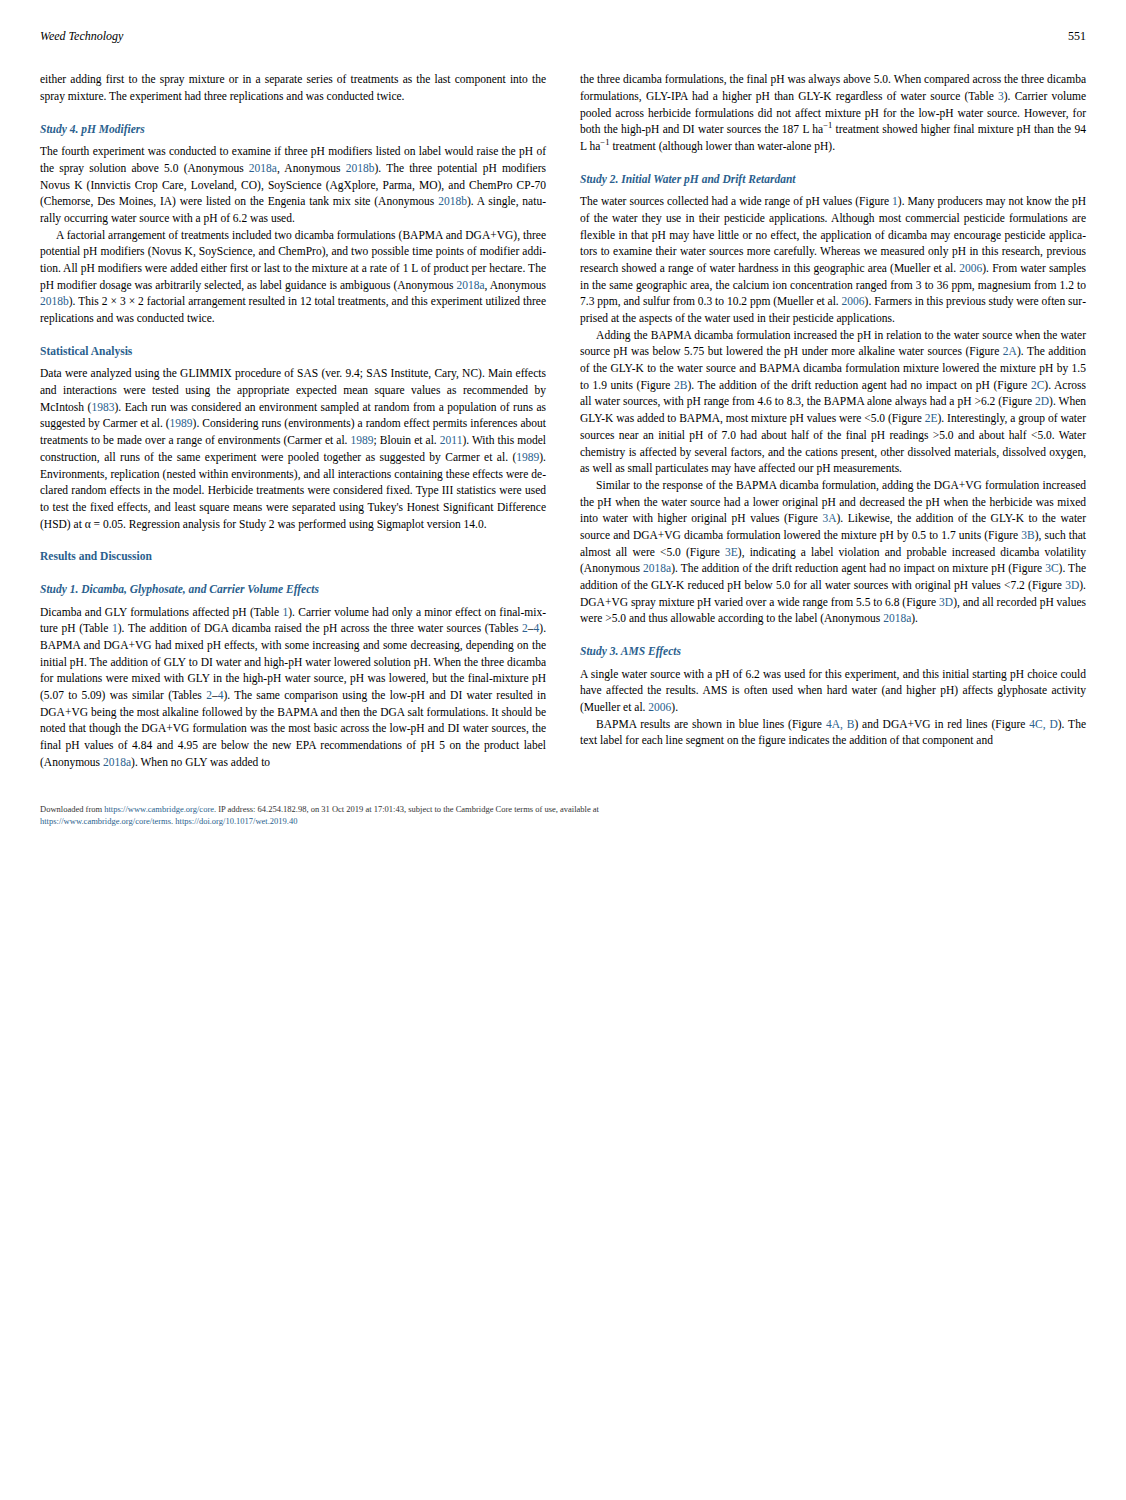Weed Technology
551
either adding first to the spray mixture or in a separate series of treatments as the last component into the spray mixture. The experiment had three replications and was conducted twice.
Study 4. pH Modifiers
The fourth experiment was conducted to examine if three pH modifiers listed on label would raise the pH of the spray solution above 5.0 (Anonymous 2018a, Anonymous 2018b). The three potential pH modifiers Novus K (Innvictis Crop Care, Loveland, CO), SoyScience (AgXplore, Parma, MO), and ChemPro CP-70 (Chemorse, Des Moines, IA) were listed on the Engenia tank mix site (Anonymous 2018b). A single, naturally occurring water source with a pH of 6.2 was used.
A factorial arrangement of treatments included two dicamba formulations (BAPMA and DGA+VG), three potential pH modifiers (Novus K, SoyScience, and ChemPro), and two possible time points of modifier addition. All pH modifiers were added either first or last to the mixture at a rate of 1 L of product per hectare. The pH modifier dosage was arbitrarily selected, as label guidance is ambiguous (Anonymous 2018a, Anonymous 2018b). This 2 × 3 × 2 factorial arrangement resulted in 12 total treatments, and this experiment utilized three replications and was conducted twice.
Statistical Analysis
Data were analyzed using the GLIMMIX procedure of SAS (ver. 9.4; SAS Institute, Cary, NC). Main effects and interactions were tested using the appropriate expected mean square values as recommended by McIntosh (1983). Each run was considered an environment sampled at random from a population of runs as suggested by Carmer et al. (1989). Considering runs (environments) a random effect permits inferences about treatments to be made over a range of environments (Carmer et al. 1989; Blouin et al. 2011). With this model construction, all runs of the same experiment were pooled together as suggested by Carmer et al. (1989). Environments, replication (nested within environments), and all interactions containing these effects were declared random effects in the model. Herbicide treatments were considered fixed. Type III statistics were used to test the fixed effects, and least square means were separated using Tukey's Honest Significant Difference (HSD) at α = 0.05. Regression analysis for Study 2 was performed using Sigmaplot version 14.0.
Results and Discussion
Study 1. Dicamba, Glyphosate, and Carrier Volume Effects
Dicamba and GLY formulations affected pH (Table 1). Carrier volume had only a minor effect on final-mixture pH (Table 1). The addition of DGA dicamba raised the pH across the three water sources (Tables 2–4). BAPMA and DGA+VG had mixed pH effects, with some increasing and some decreasing, depending on the initial pH. The addition of GLY to DI water and high-pH water lowered solution pH. When the three dicamba for mulations were mixed with GLY in the high-pH water source, pH was lowered, but the final-mixture pH (5.07 to 5.09) was similar (Tables 2–4). The same comparison using the low-pH and DI water resulted in DGA+VG being the most alkaline followed by the BAPMA and then the DGA salt formulations. It should be noted that though the DGA+VG formulation was the most basic across the low-pH and DI water sources, the final pH values of 4.84 and 4.95 are below the new EPA recommendations of pH 5 on the product label (Anonymous 2018a). When no GLY was added to
the three dicamba formulations, the final pH was always above 5.0. When compared across the three dicamba formulations, GLY-IPA had a higher pH than GLY-K regardless of water source (Table 3). Carrier volume pooled across herbicide formulations did not affect mixture pH for the low-pH water source. However, for both the high-pH and DI water sources the 187 L ha−1 treatment showed higher final mixture pH than the 94 L ha−1 treatment (although lower than water-alone pH).
Study 2. Initial Water pH and Drift Retardant
The water sources collected had a wide range of pH values (Figure 1). Many producers may not know the pH of the water they use in their pesticide applications. Although most commercial pesticide formulations are flexible in that pH may have little or no effect, the application of dicamba may encourage pesticide applicators to examine their water sources more carefully. Whereas we measured only pH in this research, previous research showed a range of water hardness in this geographic area (Mueller et al. 2006). From water samples in the same geographic area, the calcium ion concentration ranged from 3 to 36 ppm, magnesium from 1.2 to 7.3 ppm, and sulfur from 0.3 to 10.2 ppm (Mueller et al. 2006). Farmers in this previous study were often surprised at the aspects of the water used in their pesticide applications.
Adding the BAPMA dicamba formulation increased the pH in relation to the water source when the water source pH was below 5.75 but lowered the pH under more alkaline water sources (Figure 2A). The addition of the GLY-K to the water source and BAPMA dicamba formulation mixture lowered the mixture pH by 1.5 to 1.9 units (Figure 2B). The addition of the drift reduction agent had no impact on pH (Figure 2C). Across all water sources, with pH range from 4.6 to 8.3, the BAPMA alone always had a pH >6.2 (Figure 2D). When GLY-K was added to BAPMA, most mixture pH values were <5.0 (Figure 2E). Interestingly, a group of water sources near an initial pH of 7.0 had about half of the final pH readings >5.0 and about half <5.0. Water chemistry is affected by several factors, and the cations present, other dissolved materials, dissolved oxygen, as well as small particulates may have affected our pH measurements.
Similar to the response of the BAPMA dicamba formulation, adding the DGA+VG formulation increased the pH when the water source had a lower original pH and decreased the pH when the herbicide was mixed into water with higher original pH values (Figure 3A). Likewise, the addition of the GLY-K to the water source and DGA+VG dicamba formulation lowered the mixture pH by 0.5 to 1.7 units (Figure 3B), such that almost all were <5.0 (Figure 3E), indicating a label violation and probable increased dicamba volatility (Anonymous 2018a). The addition of the drift reduction agent had no impact on mixture pH (Figure 3C). The addition of the GLY-K reduced pH below 5.0 for all water sources with original pH values <7.2 (Figure 3D). DGA+VG spray mixture pH varied over a wide range from 5.5 to 6.8 (Figure 3D), and all recorded pH values were >5.0 and thus allowable according to the label (Anonymous 2018a).
Study 3. AMS Effects
A single water source with a pH of 6.2 was used for this experiment, and this initial starting pH choice could have affected the results. AMS is often used when hard water (and higher pH) affects glyphosate activity (Mueller et al. 2006).
BAPMA results are shown in blue lines (Figure 4A, B) and DGA+VG in red lines (Figure 4C, D). The text label for each line segment on the figure indicates the addition of that component and
Downloaded from https://www.cambridge.org/core. IP address: 64.254.182.98, on 31 Oct 2019 at 17:01:43, subject to the Cambridge Core terms of use, available at
https://www.cambridge.org/core/terms. https://doi.org/10.1017/wet.2019.40